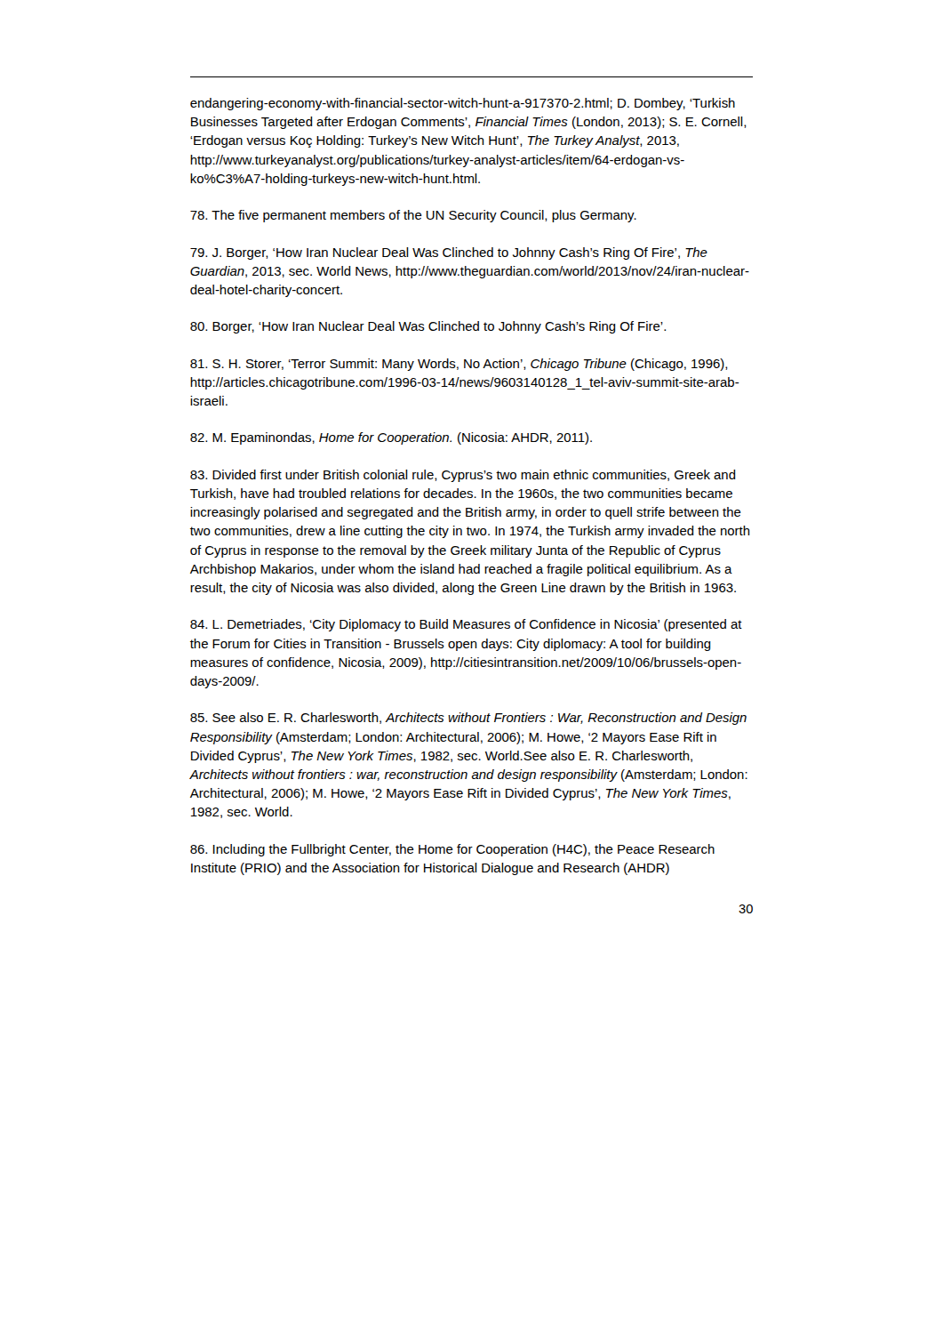endangering-economy-with-financial-sector-witch-hunt-a-917370-2.html; D. Dombey, ‘Turkish Businesses Targeted after Erdogan Comments’, Financial Times (London, 2013); S. E. Cornell, ‘Erdogan versus Koç Holding: Turkey’s New Witch Hunt’, The Turkey Analyst, 2013, http://www.turkeyanalyst.org/publications/turkey-analyst-articles/item/64-erdogan-vs-ko%C3%A7-holding-turkeys-new-witch-hunt.html.
78. The five permanent members of the UN Security Council, plus Germany.
79. J. Borger, ‘How Iran Nuclear Deal Was Clinched to Johnny Cash’s Ring Of Fire’, The Guardian, 2013, sec. World News, http://www.theguardian.com/world/2013/nov/24/iran-nuclear-deal-hotel-charity-concert.
80. Borger, ‘How Iran Nuclear Deal Was Clinched to Johnny Cash’s Ring Of Fire’.
81. S. H. Storer, ‘Terror Summit: Many Words, No Action’, Chicago Tribune (Chicago, 1996), http://articles.chicagotribune.com/1996-03-14/news/9603140128_1_tel-aviv-summit-site-arab-israeli.
82. M. Epaminondas, Home for Cooperation. (Nicosia: AHDR, 2011).
83. Divided first under British colonial rule, Cyprus’s two main ethnic communities, Greek and Turkish, have had troubled relations for decades. In the 1960s, the two communities became increasingly polarised and segregated and the British army, in order to quell strife between the two communities, drew a line cutting the city in two. In 1974, the Turkish army invaded the north of Cyprus in response to the removal by the Greek military Junta of the Republic of Cyprus Archbishop Makarios, under whom the island had reached a fragile political equilibrium. As a result, the city of Nicosia was also divided, along the Green Line drawn by the British in 1963.
84. L. Demetriades, ‘City Diplomacy to Build Measures of Confidence in Nicosia’ (presented at the Forum for Cities in Transition - Brussels open days: City diplomacy: A tool for building measures of confidence, Nicosia, 2009), http://citiesintransition.net/2009/10/06/brussels-open-days-2009/.
85. See also E. R. Charlesworth, Architects without Frontiers : War, Reconstruction and Design Responsibility (Amsterdam; London: Architectural, 2006); M. Howe, ‘2 Mayors Ease Rift in Divided Cyprus’, The New York Times, 1982, sec. World.See also E. R. Charlesworth, Architects without frontiers : war, reconstruction and design responsibility (Amsterdam; London: Architectural, 2006); M. Howe, ‘2 Mayors Ease Rift in Divided Cyprus’, The New York Times, 1982, sec. World.
86. Including the Fullbright Center, the Home for Cooperation (H4C), the Peace Research Institute (PRIO) and the Association for Historical Dialogue and Research (AHDR)
30